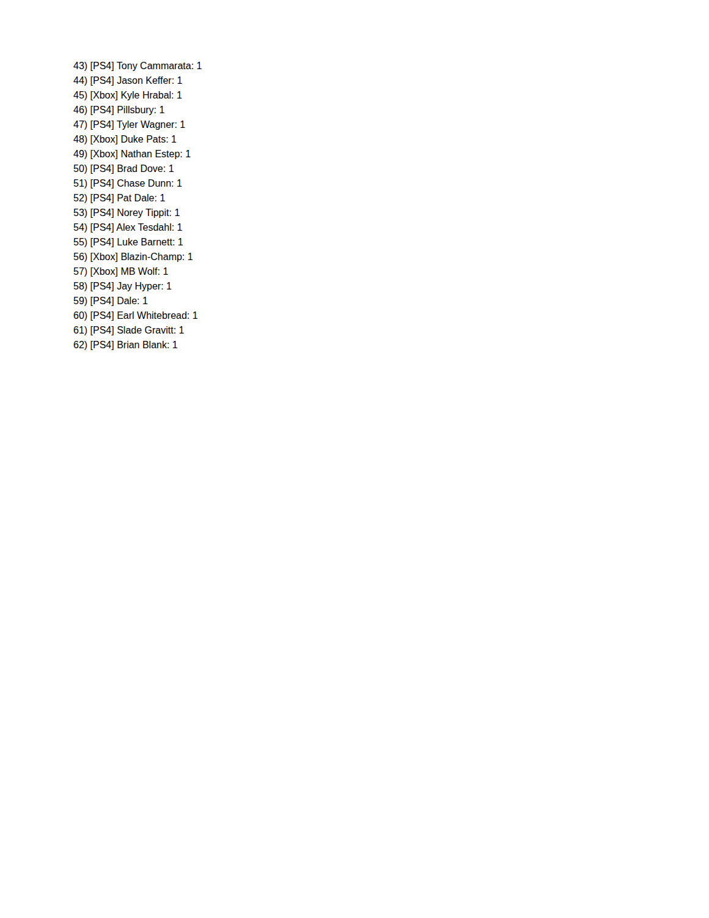43) [PS4] Tony Cammarata: 1
44) [PS4] Jason Keffer: 1
45) [Xbox] Kyle Hrabal: 1
46) [PS4] Pillsbury: 1
47) [PS4] Tyler Wagner: 1
48) [Xbox] Duke Pats: 1
49) [Xbox] Nathan Estep: 1
50) [PS4] Brad Dove: 1
51) [PS4] Chase Dunn: 1
52) [PS4] Pat Dale: 1
53) [PS4] Norey Tippit: 1
54) [PS4] Alex Tesdahl: 1
55) [PS4] Luke Barnett: 1
56) [Xbox] Blazin-Champ: 1
57) [Xbox] MB Wolf: 1
58) [PS4] Jay Hyper: 1
59) [PS4] Dale: 1
60) [PS4] Earl Whitebread: 1
61) [PS4] Slade Gravitt: 1
62) [PS4] Brian Blank: 1